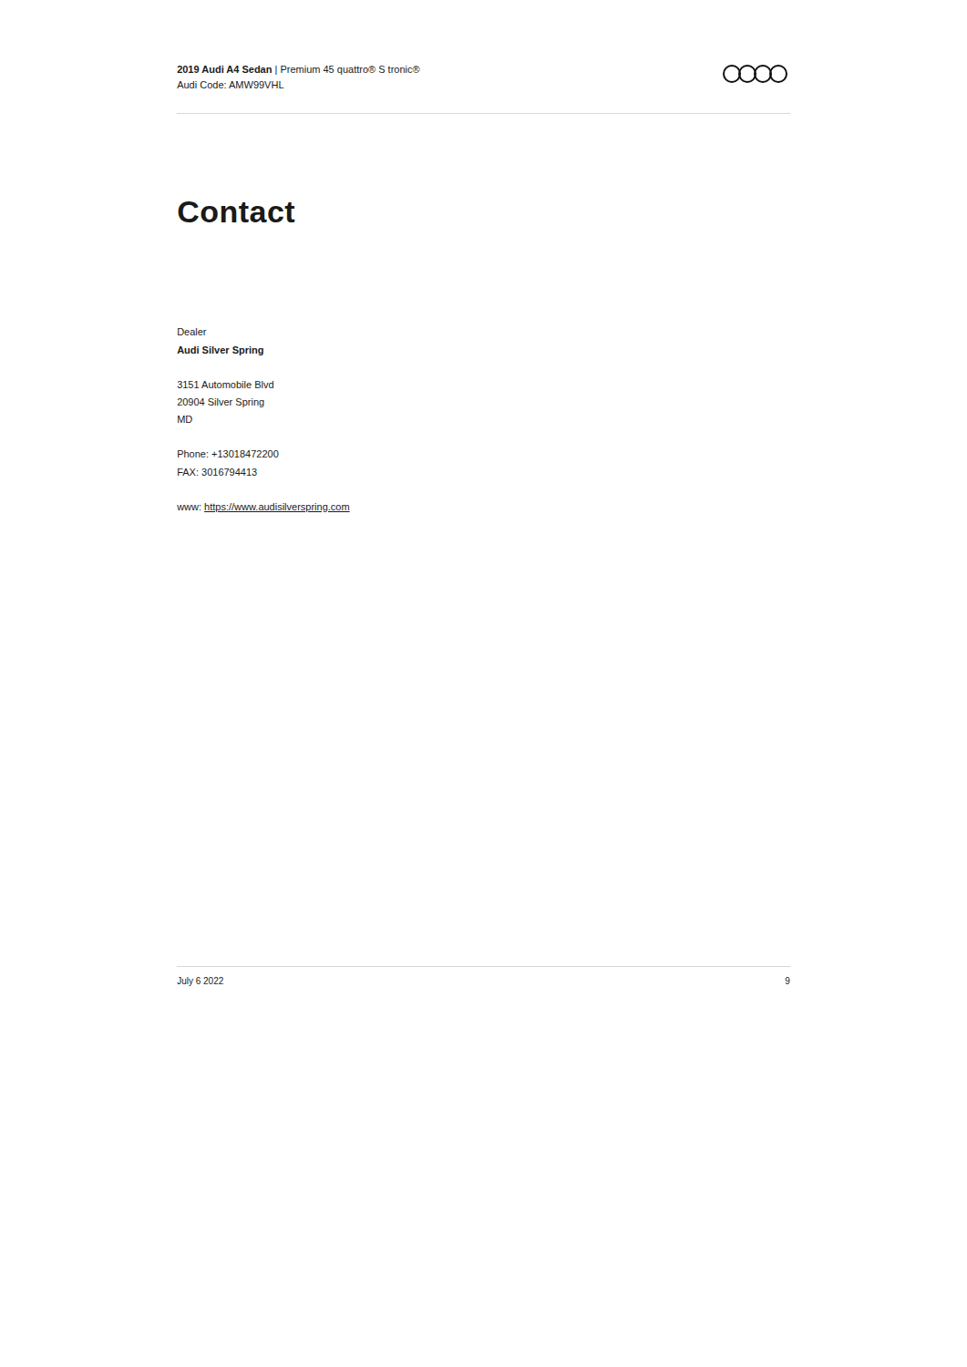2019 Audi A4 Sedan | Premium 45 quattro® S tronic®
Audi Code: AMW99VHL
Contact
Dealer
Audi Silver Spring
3151 Automobile Blvd
20904 Silver Spring
MD
Phone: +13018472200
FAX: 3016794413
www: https://www.audisilverspring.com
July 6 2022 9